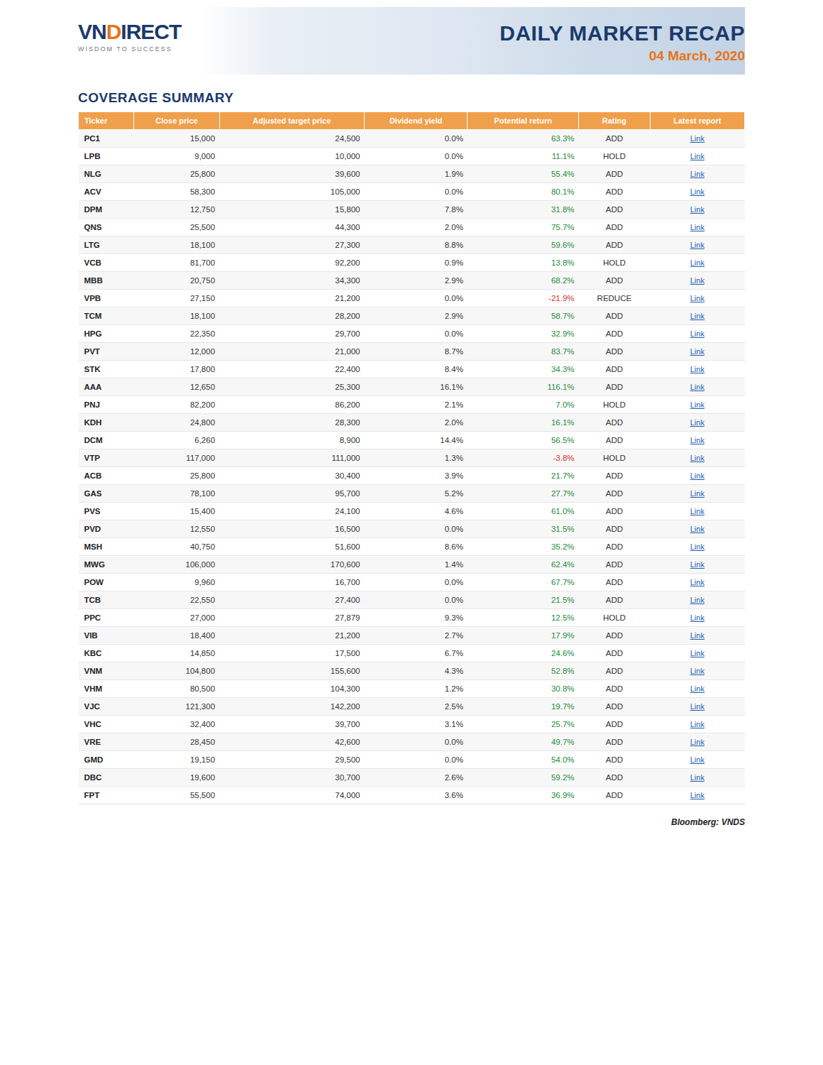VN DIRECT
WISDOM TO SUCCESS
DAILY MARKET RECAP
04 March, 2020
COVERAGE SUMMARY
| Ticker | Close price | Adjusted target price | Dividend yield | Potential return | Rating | Latest report |
| --- | --- | --- | --- | --- | --- | --- |
| PC1 | 15,000 | 24,500 | 0.0% | 63.3% | ADD | Link |
| LPB | 9,000 | 10,000 | 0.0% | 11.1% | HOLD | Link |
| NLG | 25,800 | 39,600 | 1.9% | 55.4% | ADD | Link |
| ACV | 58,300 | 105,000 | 0.0% | 80.1% | ADD | Link |
| DPM | 12,750 | 15,800 | 7.8% | 31.8% | ADD | Link |
| QNS | 25,500 | 44,300 | 2.0% | 75.7% | ADD | Link |
| LTG | 18,100 | 27,300 | 8.8% | 59.6% | ADD | Link |
| VCB | 81,700 | 92,200 | 0.9% | 13.8% | HOLD | Link |
| MBB | 20,750 | 34,300 | 2.9% | 68.2% | ADD | Link |
| VPB | 27,150 | 21,200 | 0.0% | -21.9% | REDUCE | Link |
| TCM | 18,100 | 28,200 | 2.9% | 58.7% | ADD | Link |
| HPG | 22,350 | 29,700 | 0.0% | 32.9% | ADD | Link |
| PVT | 12,000 | 21,000 | 8.7% | 83.7% | ADD | Link |
| STK | 17,800 | 22,400 | 8.4% | 34.3% | ADD | Link |
| AAA | 12,650 | 25,300 | 16.1% | 116.1% | ADD | Link |
| PNJ | 82,200 | 86,200 | 2.1% | 7.0% | HOLD | Link |
| KDH | 24,800 | 28,300 | 2.0% | 16.1% | ADD | Link |
| DCM | 6,260 | 8,900 | 14.4% | 56.5% | ADD | Link |
| VTP | 117,000 | 111,000 | 1.3% | -3.8% | HOLD | Link |
| ACB | 25,800 | 30,400 | 3.9% | 21.7% | ADD | Link |
| GAS | 78,100 | 95,700 | 5.2% | 27.7% | ADD | Link |
| PVS | 15,400 | 24,100 | 4.6% | 61.0% | ADD | Link |
| PVD | 12,550 | 16,500 | 0.0% | 31.5% | ADD | Link |
| MSH | 40,750 | 51,600 | 8.6% | 35.2% | ADD | Link |
| MWG | 106,000 | 170,600 | 1.4% | 62.4% | ADD | Link |
| POW | 9,960 | 16,700 | 0.0% | 67.7% | ADD | Link |
| TCB | 22,550 | 27,400 | 0.0% | 21.5% | ADD | Link |
| PPC | 27,000 | 27,879 | 9.3% | 12.5% | HOLD | Link |
| VIB | 18,400 | 21,200 | 2.7% | 17.9% | ADD | Link |
| KBC | 14,850 | 17,500 | 6.7% | 24.6% | ADD | Link |
| VNM | 104,800 | 155,600 | 4.3% | 52.8% | ADD | Link |
| VHM | 80,500 | 104,300 | 1.2% | 30.8% | ADD | Link |
| VJC | 121,300 | 142,200 | 2.5% | 19.7% | ADD | Link |
| VHC | 32,400 | 39,700 | 3.1% | 25.7% | ADD | Link |
| VRE | 28,450 | 42,600 | 0.0% | 49.7% | ADD | Link |
| GMD | 19,150 | 29,500 | 0.0% | 54.0% | ADD | Link |
| DBC | 19,600 | 30,700 | 2.6% | 59.2% | ADD | Link |
| FPT | 55,500 | 74,000 | 3.6% | 36.9% | ADD | Link |
Bloomberg: VNDS